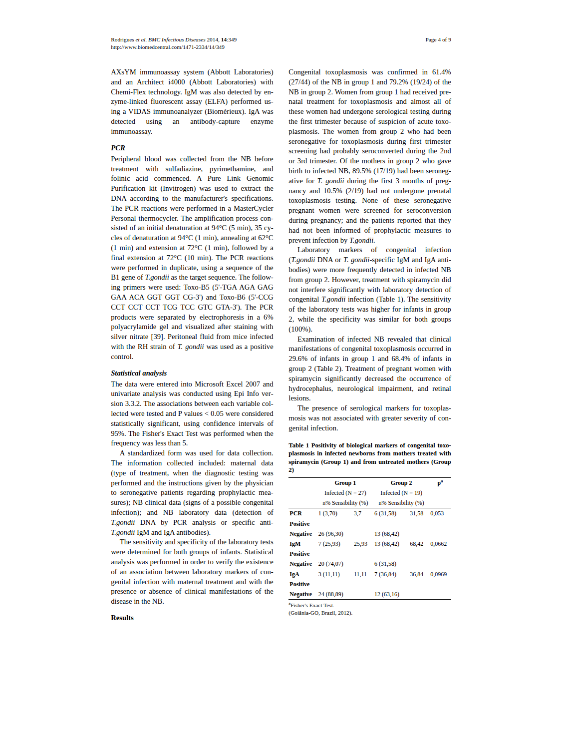Rodrigues et al. BMC Infectious Diseases 2014, 14:349
http://www.biomedcentral.com/1471-2334/14/349
Page 4 of 9
AXsYM immunoassay system (Abbott Laboratories) and an Architect i4000 (Abbott Laboratories) with Chemi-Flex technology. IgM was also detected by enzyme-linked fluorescent assay (ELFA) performed using a VIDAS immunoanalyzer (Biomérieux). IgA was detected using an antibody-capture enzyme immunoassay.
PCR
Peripheral blood was collected from the NB before treatment with sulfadiazine, pyrimethamine, and folinic acid commenced. A Pure Link Genomic Purification kit (Invitrogen) was used to extract the DNA according to the manufacturer's specifications. The PCR reactions were performed in a MasterCycler Personal thermocycler. The amplification process consisted of an initial denaturation at 94°C (5 min), 35 cycles of denaturation at 94°C (1 min), annealing at 62°C (1 min) and extension at 72°C (1 min), followed by a final extension at 72°C (10 min). The PCR reactions were performed in duplicate, using a sequence of the B1 gene of T.gondii as the target sequence. The following primers were used: Toxo-B5 (5'-TGA AGA GAG GAA ACA GGT GGT CG-3') and Toxo-B6 (5'-CCG CCT CCT CCT TCG TCC GTC GTA-3'). The PCR products were separated by electrophoresis in a 6% polyacrylamide gel and visualized after staining with silver nitrate [39]. Peritoneal fluid from mice infected with the RH strain of T. gondii was used as a positive control.
Statistical analysis
The data were entered into Microsoft Excel 2007 and univariate analysis was conducted using Epi Info version 3.3.2. The associations between each variable collected were tested and P values < 0.05 were considered statistically significant, using confidence intervals of 95%. The Fisher's Exact Test was performed when the frequency was less than 5.
A standardized form was used for data collection. The information collected included: maternal data (type of treatment, when the diagnostic testing was performed and the instructions given by the physician to seronegative patients regarding prophylactic measures); NB clinical data (signs of a possible congenital infection); and NB laboratory data (detection of T.gondii DNA by PCR analysis or specific anti-T.gondii IgM and IgA antibodies).
The sensitivity and specificity of the laboratory tests were determined for both groups of infants. Statistical analysis was performed in order to verify the existence of an association between laboratory markers of congenital infection with maternal treatment and with the presence or absence of clinical manifestations of the disease in the NB.
Results
Congenital toxoplasmosis was confirmed in 61.4% (27/44) of the NB in group 1 and 79.2% (19/24) of the NB in group 2. Women from group 1 had received prenatal treatment for toxoplasmosis and almost all of these women had undergone serological testing during the first trimester because of suspicion of acute toxoplasmosis. The women from group 2 who had been seronegative for toxoplasmosis during first trimester screening had probably seroconverted during the 2nd or 3rd trimester. Of the mothers in group 2 who gave birth to infected NB, 89.5% (17/19) had been seronegative for T. gondii during the first 3 months of pregnancy and 10.5% (2/19) had not undergone prenatal toxoplasmosis testing. None of these seronegative pregnant women were screened for seroconversion during pregnancy; and the patients reported that they had not been informed of prophylactic measures to prevent infection by T.gondii.
Laboratory markers of congenital infection (T.gondii DNA or T. gondii-specific IgM and IgA antibodies) were more frequently detected in infected NB from group 2. However, treatment with spiramycin did not interfere significantly with laboratory detection of congenital T.gondii infection (Table 1). The sensitivity of the laboratory tests was higher for infants in group 2, while the specificity was similar for both groups (100%).
Examination of infected NB revealed that clinical manifestations of congenital toxoplasmosis occurred in 29.6% of infants in group 1 and 68.4% of infants in group 2 (Table 2). Treatment of pregnant women with spiramycin significantly decreased the occurrence of hydrocephalus, neurological impairment, and retinal lesions.
The presence of serological markers for toxoplasmosis was not associated with greater severity of congenital infection.
Table 1 Positivity of biological markers of congenital toxoplasmosis in infected newborns from mothers treated with spiramycin (Group 1) and from untreated mothers (Group 2)
| | Group 1 | Group 2 | p a |
| --- | --- | --- | --- |
| | Infected (N = 27) | Infected (N = 19) | |
| | n% Sensibility (%) | n% Sensibility (%) | |
| PCR | 1 (3,70) | 3,7 | 6 (31,58) | 31,58 | 0,053 |
| Positive | | | | | |
| Negative | 26 (96,30) | | 13 (68,42) | | |
| IgM | 7 (25,93) | 25,93 | 13 (68,42) | 68,42 | 0,0662 |
| Positive | | | | | |
| Negative | 20 (74,07) | | 6 (31,58) | | |
| IgA | 3 (11,11) | 11,11 | 7 (36,84) | 36,84 | 0,0969 |
| Positive | | | | | |
| Negative | 24 (88,89) | | 12 (63,16) | | |
aFisher's Exact Test.
(Goiânia-GO, Brazil, 2012).